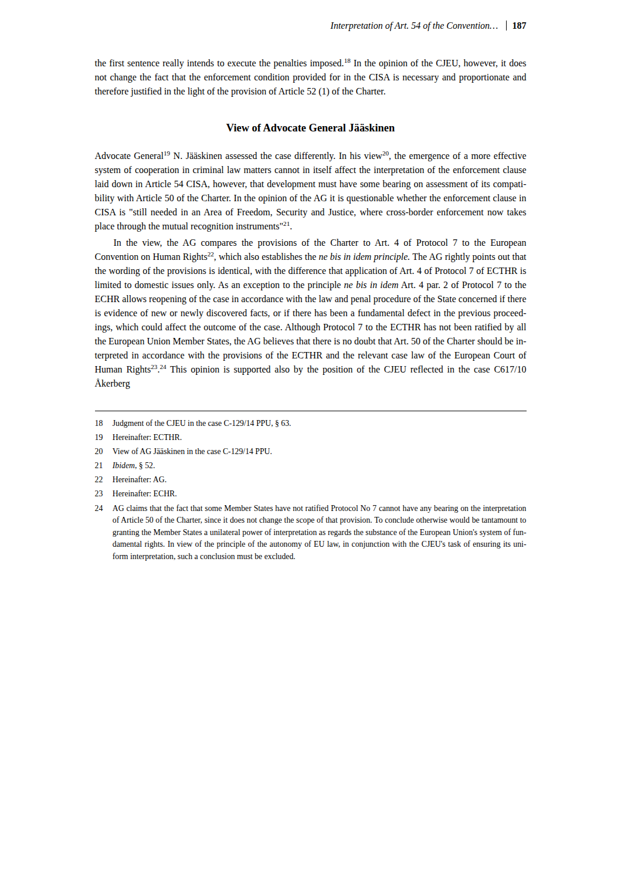Interpretation of Art. 54 of the Convention… 187
the first sentence really intends to execute the penalties imposed.18 In the opinion of the CJEU, however, it does not change the fact that the enforcement condition provided for in the CISA is necessary and proportionate and therefore justified in the light of the provision of Article 52 (1) of the Charter.
View of Advocate General Jääskinen
Advocate General19 N. Jääskinen assessed the case differently. In his view20, the emergence of a more effective system of cooperation in criminal law matters cannot in itself affect the interpretation of the enforcement clause laid down in Article 54 CISA, however, that development must have some bearing on assessment of its compatibility with Article 50 of the Charter. In the opinion of the AG it is questionable whether the enforcement clause in CISA is "still needed in an Area of Freedom, Security and Justice, where cross-border enforcement now takes place through the mutual recognition instruments"21.
In the view, the AG compares the provisions of the Charter to Art. 4 of Protocol 7 to the European Convention on Human Rights22, which also establishes the ne bis in idem principle. The AG rightly points out that the wording of the provisions is identical, with the difference that application of Art. 4 of Protocol 7 of ECTHR is limited to domestic issues only. As an exception to the principle ne bis in idem Art. 4 par. 2 of Protocol 7 to the ECHR allows reopening of the case in accordance with the law and penal procedure of the State concerned if there is evidence of new or newly discovered facts, or if there has been a fundamental defect in the previous proceedings, which could affect the outcome of the case. Although Protocol 7 to the ECTHR has not been ratified by all the European Union Member States, the AG believes that there is no doubt that Art. 50 of the Charter should be interpreted in accordance with the provisions of the ECTHR and the relevant case law of the European Court of Human Rights23.24 This opinion is supported also by the position of the CJEU reflected in the case C617/10 Åkerberg
18 Judgment of the CJEU in the case C-129/14 PPU, § 63.
19 Hereinafter: ECTHR.
20 View of AG Jääskinen in the case C-129/14 PPU.
21 Ibidem, § 52.
22 Hereinafter: AG.
23 Hereinafter: ECHR.
24 AG claims that the fact that some Member States have not ratified Protocol No 7 cannot have any bearing on the interpretation of Article 50 of the Charter, since it does not change the scope of that provision. To conclude otherwise would be tantamount to granting the Member States a unilateral power of interpretation as regards the substance of the European Union's system of fundamental rights. In view of the principle of the autonomy of EU law, in conjunction with the CJEU's task of ensuring its uniform interpretation, such a conclusion must be excluded.